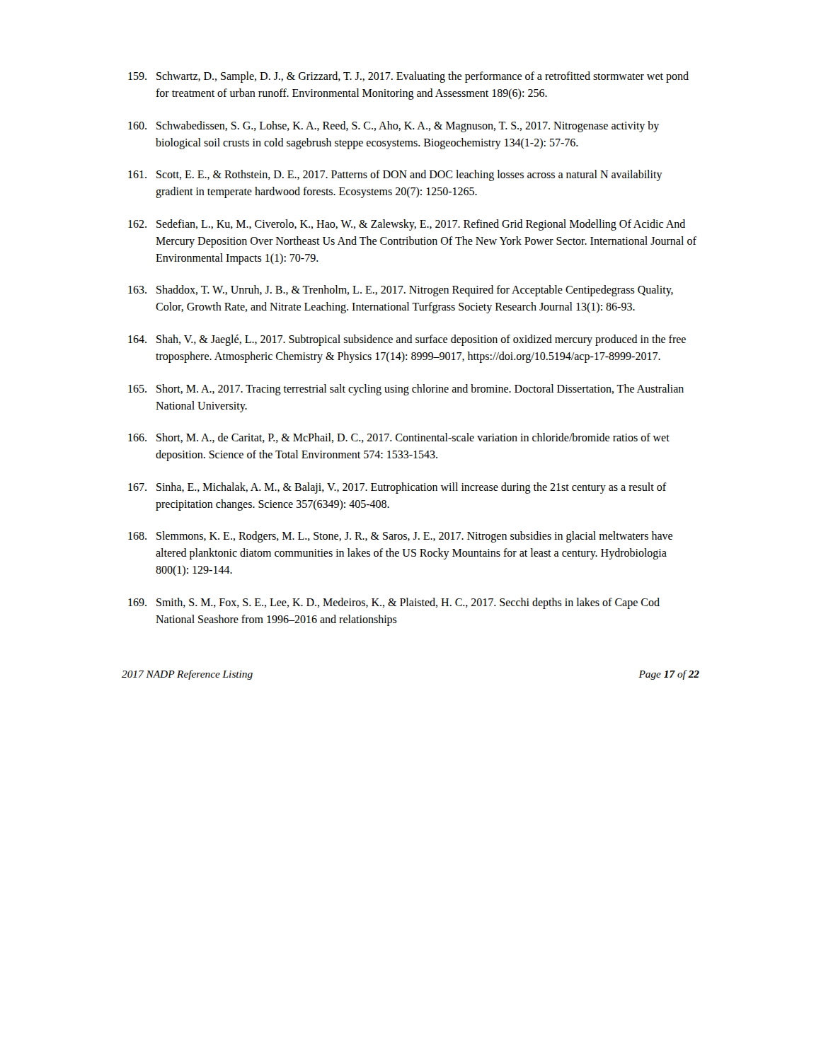Schwartz, D., Sample, D. J., & Grizzard, T. J., 2017. Evaluating the performance of a retrofitted stormwater wet pond for treatment of urban runoff. Environmental Monitoring and Assessment 189(6): 256.
Schwabedissen, S. G., Lohse, K. A., Reed, S. C., Aho, K. A., & Magnuson, T. S., 2017. Nitrogenase activity by biological soil crusts in cold sagebrush steppe ecosystems. Biogeochemistry 134(1-2): 57-76.
Scott, E. E., & Rothstein, D. E., 2017. Patterns of DON and DOC leaching losses across a natural N availability gradient in temperate hardwood forests. Ecosystems 20(7): 1250-1265.
Sedefian, L., Ku, M., Civerolo, K., Hao, W., & Zalewsky, E., 2017. Refined Grid Regional Modelling Of Acidic And Mercury Deposition Over Northeast Us And The Contribution Of The New York Power Sector. International Journal of Environmental Impacts 1(1): 70-79.
Shaddox, T. W., Unruh, J. B., & Trenholm, L. E., 2017. Nitrogen Required for Acceptable Centipedegrass Quality, Color, Growth Rate, and Nitrate Leaching. International Turfgrass Society Research Journal 13(1): 86-93.
Shah, V., & Jaeglé, L., 2017. Subtropical subsidence and surface deposition of oxidized mercury produced in the free troposphere. Atmospheric Chemistry & Physics 17(14): 8999–9017, https://doi.org/10.5194/acp-17-8999-2017.
Short, M. A., 2017. Tracing terrestrial salt cycling using chlorine and bromine. Doctoral Dissertation, The Australian National University.
Short, M. A., de Caritat, P., & McPhail, D. C., 2017. Continental-scale variation in chloride/bromide ratios of wet deposition. Science of the Total Environment 574: 1533-1543.
Sinha, E., Michalak, A. M., & Balaji, V., 2017. Eutrophication will increase during the 21st century as a result of precipitation changes. Science 357(6349): 405-408.
Slemmons, K. E., Rodgers, M. L., Stone, J. R., & Saros, J. E., 2017. Nitrogen subsidies in glacial meltwaters have altered planktonic diatom communities in lakes of the US Rocky Mountains for at least a century. Hydrobiologia 800(1): 129-144.
Smith, S. M., Fox, S. E., Lee, K. D., Medeiros, K., & Plaisted, H. C., 2017. Secchi depths in lakes of Cape Cod National Seashore from 1996–2016 and relationships
2017 NADP Reference Listing Page 17 of 22